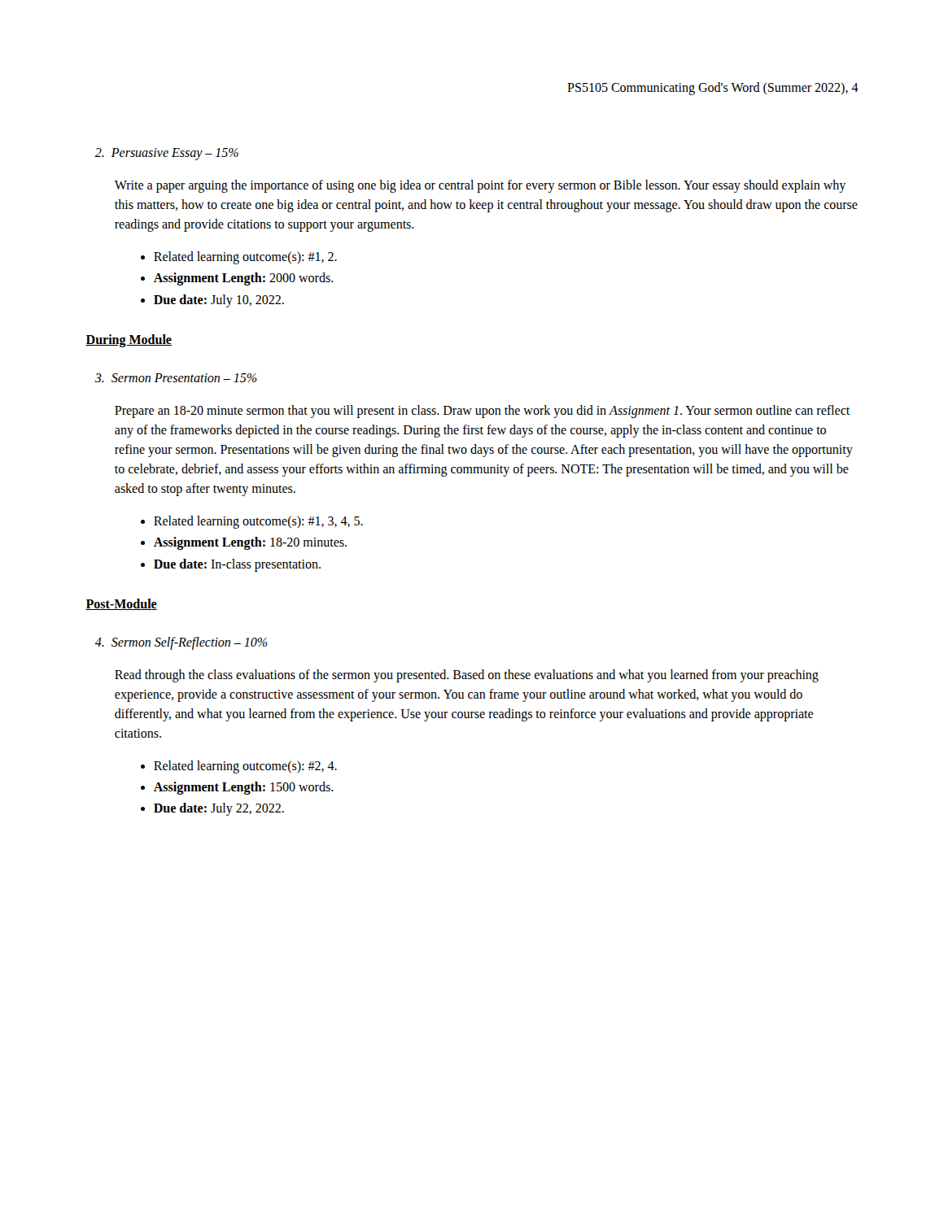PS5105 Communicating God's Word (Summer 2022), 4
2. Persuasive Essay – 15%
Write a paper arguing the importance of using one big idea or central point for every sermon or Bible lesson. Your essay should explain why this matters, how to create one big idea or central point, and how to keep it central throughout your message. You should draw upon the course readings and provide citations to support your arguments.
Related learning outcome(s): #1, 2.
Assignment Length: 2000 words.
Due date: July 10, 2022.
During Module
3. Sermon Presentation – 15%
Prepare an 18-20 minute sermon that you will present in class. Draw upon the work you did in Assignment 1. Your sermon outline can reflect any of the frameworks depicted in the course readings. During the first few days of the course, apply the in-class content and continue to refine your sermon. Presentations will be given during the final two days of the course. After each presentation, you will have the opportunity to celebrate, debrief, and assess your efforts within an affirming community of peers. NOTE: The presentation will be timed, and you will be asked to stop after twenty minutes.
Related learning outcome(s): #1, 3, 4, 5.
Assignment Length: 18-20 minutes.
Due date: In-class presentation.
Post-Module
4. Sermon Self-Reflection – 10%
Read through the class evaluations of the sermon you presented. Based on these evaluations and what you learned from your preaching experience, provide a constructive assessment of your sermon. You can frame your outline around what worked, what you would do differently, and what you learned from the experience. Use your course readings to reinforce your evaluations and provide appropriate citations.
Related learning outcome(s): #2, 4.
Assignment Length: 1500 words.
Due date: July 22, 2022.